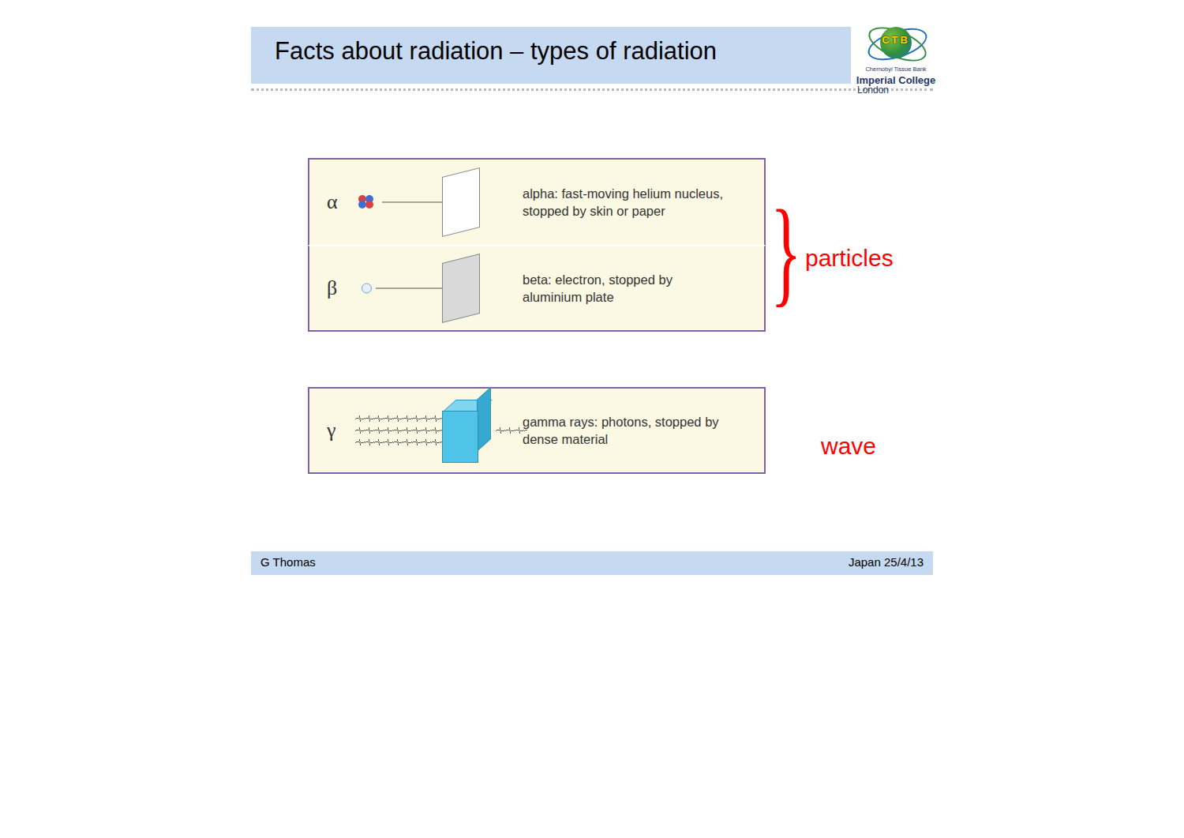Facts about radiation – types of radiation
CTB
Chernobyl Tissue Bank
Imperial College
London
α
alpha: fast-moving helium nucleus,
stopped by skin or paper
β
beta: electron, stopped by
aluminium plate
γ
gamma rays: photons, stopped by
dense material
}
particles
wave
G Thomas
Japan 25/4/13